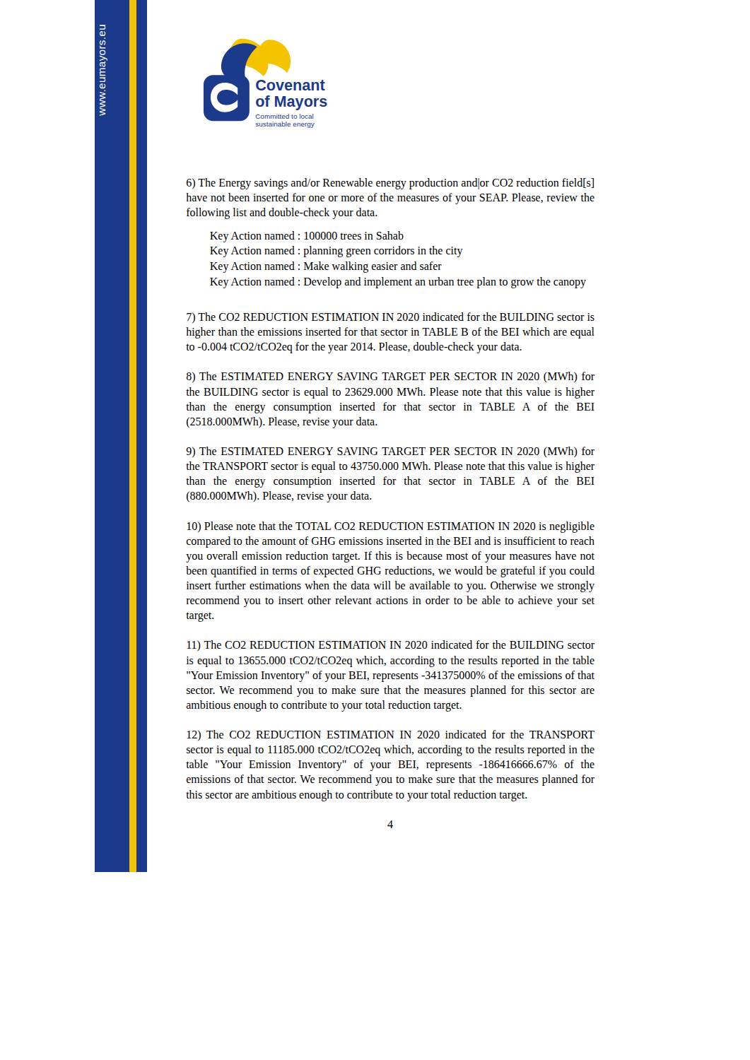www.eumayors.eu
Covenant of Mayors Committed to local sustainable energy
6) The Energy savings and/or Renewable energy production and|or CO2 reduction field[s] have not been inserted for one or more of the measures of your SEAP. Please, review the following list and double-check your data.
Key Action named : 100000 trees in Sahab
Key Action named : planning green corridors in the city
Key Action named : Make walking easier and safer
Key Action named : Develop and implement an urban tree plan to grow the canopy
7) The CO2 REDUCTION ESTIMATION IN 2020 indicated for the BUILDING sector is higher than the emissions inserted for that sector in TABLE B of the BEI which are equal to -0.004 tCO2/tCO2eq for the year 2014. Please, double-check your data.
8) The ESTIMATED ENERGY SAVING TARGET PER SECTOR IN 2020 (MWh) for the BUILDING sector is equal to 23629.000 MWh. Please note that this value is higher than the energy consumption inserted for that sector in TABLE A of the BEI (2518.000MWh). Please, revise your data.
9) The ESTIMATED ENERGY SAVING TARGET PER SECTOR IN 2020 (MWh) for the TRANSPORT sector is equal to 43750.000 MWh. Please note that this value is higher than the energy consumption inserted for that sector in TABLE A of the BEI (880.000MWh). Please, revise your data.
10) Please note that the TOTAL CO2 REDUCTION ESTIMATION IN 2020 is negligible compared to the amount of GHG emissions inserted in the BEI and is insufficient to reach you overall emission reduction target. If this is because most of your measures have not been quantified in terms of expected GHG reductions, we would be grateful if you could insert further estimations when the data will be available to you. Otherwise we strongly recommend you to insert other relevant actions in order to be able to achieve your set target.
11) The CO2 REDUCTION ESTIMATION IN 2020 indicated for the BUILDING sector is equal to 13655.000 tCO2/tCO2eq which, according to the results reported in the table "Your Emission Inventory" of your BEI, represents -341375000% of the emissions of that sector. We recommend you to make sure that the measures planned for this sector are ambitious enough to contribute to your total reduction target.
12) The CO2 REDUCTION ESTIMATION IN 2020 indicated for the TRANSPORT sector is equal to 11185.000 tCO2/tCO2eq which, according to the results reported in the table "Your Emission Inventory" of your BEI, represents -186416666.67% of the emissions of that sector. We recommend you to make sure that the measures planned for this sector are ambitious enough to contribute to your total reduction target.
4